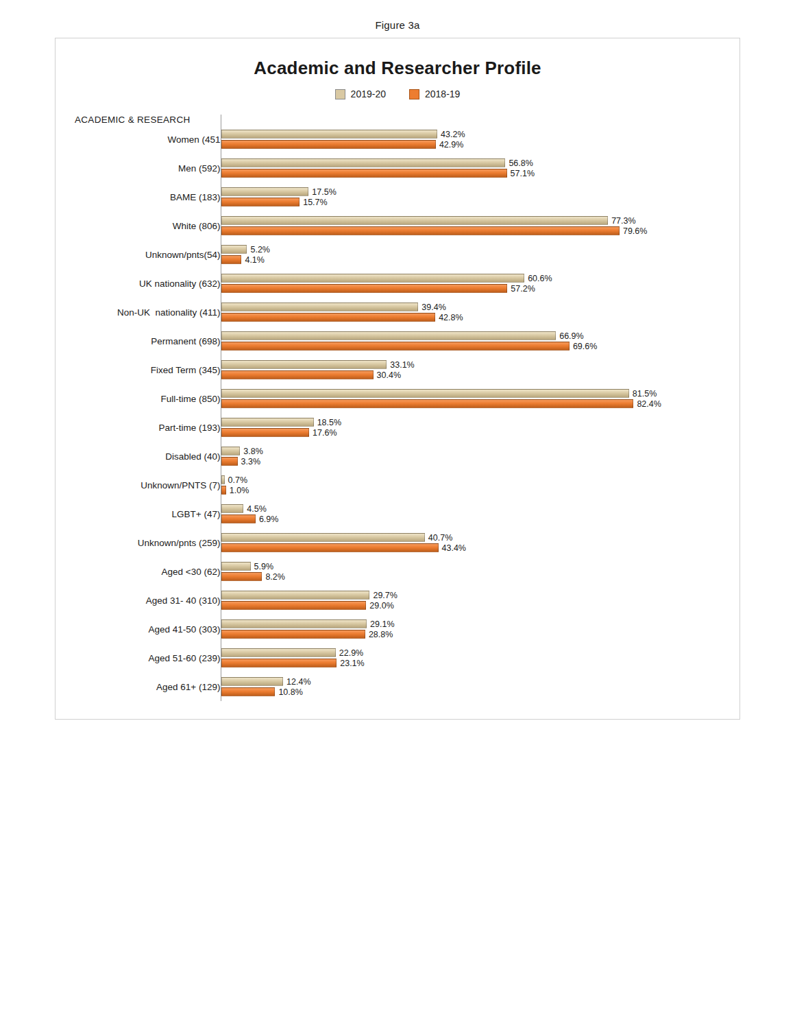Figure 3a
Academic and Researcher Profile
2019-20 2018-19
| ACADEMIC & RESEARCH | |
| Women (451 | 43.2% 42.9% |
| Men (592) | 56.8% 57.1% |
| BAME (183) | 17.5% 15.7% |
| White (806) | 77.3% 79.6% |
| Unknown/pnts(54) | 5.2% 4.1% |
| UK nationality (632) | 60.6% 57.2% |
| Non-UK nationality (411) | 39.4% 42.8% |
| Permanent (698) | 66.9% 69.6% |
| Fixed Term (345) | 33.1% 30.4% |
| Full-time (850) | 81.5% 82.4% |
| Part-time (193) | 18.5% 17.6% |
| Disabled (40) | 3.8% 3.3% |
| Unknown/PNTS (7) | 0.7% 1.0% |
| LGBT+ (47) | 4.5% 6.9% |
| Unknown/pnts (259) | 40.7% 43.4% |
| Aged <30 (62) | 5.9% 8.2% |
| Aged 31- 40 (310) | 29.7% 29.0% |
| Aged 41-50 (303) | 29.1% 28.8% |
| Aged 51-60 (239) | 22.9% 23.1% |
| Aged 61+ (129) | 12.4% 10.8% |